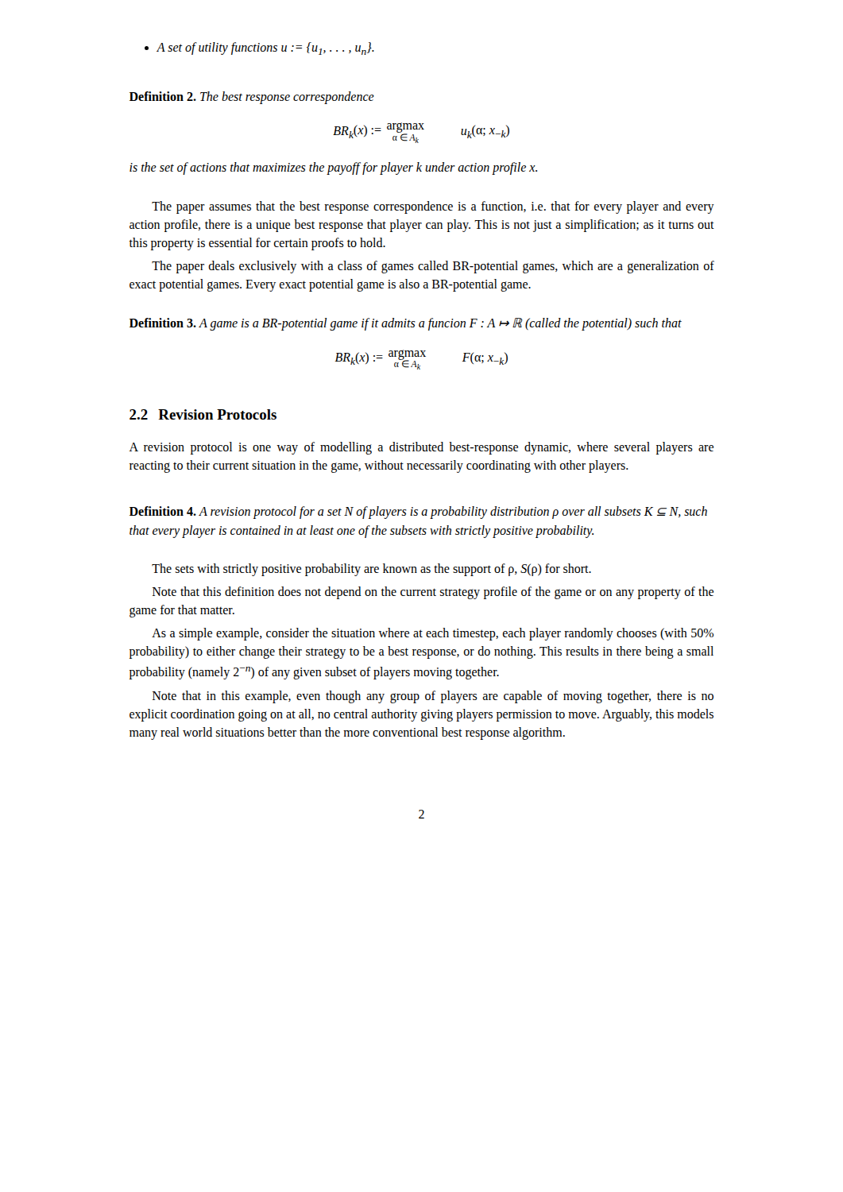A set of utility functions u := {u1, . . . , un}.
Definition 2. The best response correspondence
BRk(x) := argmax α ∈ Ak uk(α; x−k)
is the set of actions that maximizes the payoff for player k under action profile x.
The paper assumes that the best response correspondence is a function, i.e. that for every player and every action profile, there is a unique best response that player can play. This is not just a simplification; as it turns out this property is essential for certain proofs to hold.
The paper deals exclusively with a class of games called BR-potential games, which are a generalization of exact potential games. Every exact potential game is also a BR-potential game.
Definition 3. A game is a BR-potential game if it admits a funcion F : A ↦ ℝ (called the potential) such that
BRk(x) := argmax α ∈ Ak F(α; x−k)
2.2 Revision Protocols
A revision protocol is one way of modelling a distributed best-response dynamic, where several players are reacting to their current situation in the game, without necessarily coordinating with other players.
Definition 4. A revision protocol for a set N of players is a probability distribution ρ over all subsets K ⊆ N, such that every player is contained in at least one of the subsets with strictly positive probability.
The sets with strictly positive probability are known as the support of ρ, S(ρ) for short.
Note that this definition does not depend on the current strategy profile of the game or on any property of the game for that matter.
As a simple example, consider the situation where at each timestep, each player randomly chooses (with 50% probability) to either change their strategy to be a best response, or do nothing. This results in there being a small probability (namely 2−n) of any given subset of players moving together.
Note that in this example, even though any group of players are capable of moving together, there is no explicit coordination going on at all, no central authority giving players permission to move. Arguably, this models many real world situations better than the more conventional best response algorithm.
2